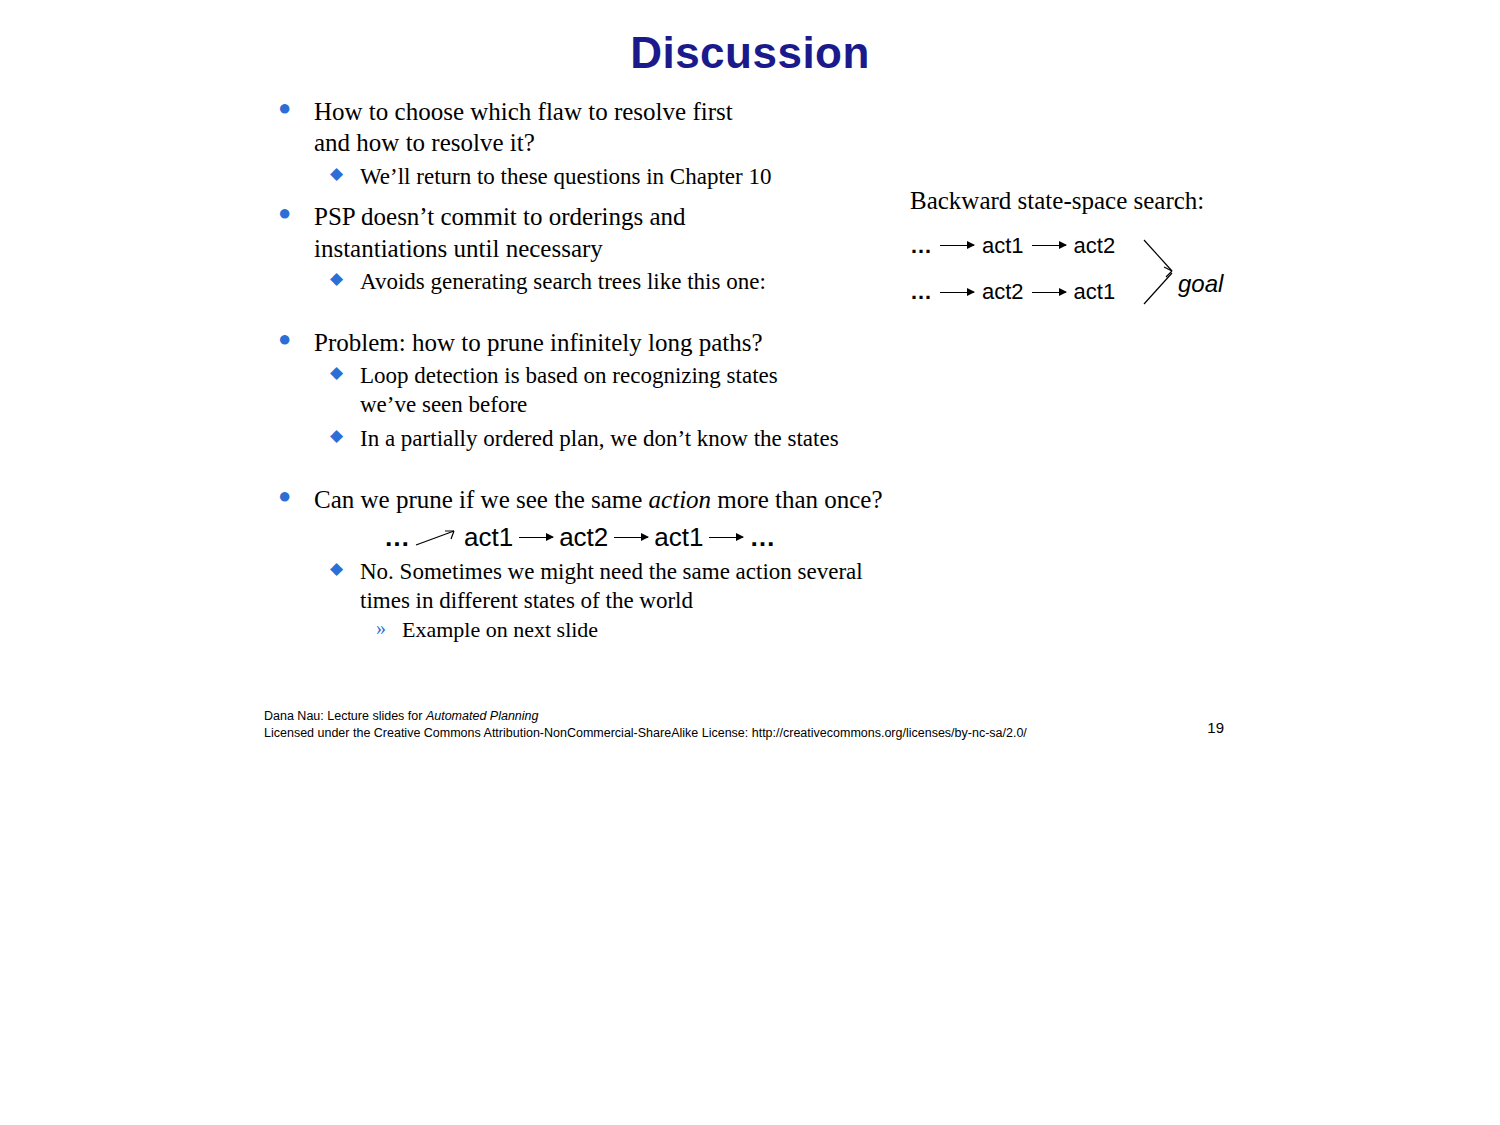Discussion
Backward state-space search:
… act1 act2
… act2 act1
goal
How to choose which flaw to resolve first
and how to resolve it?
We’ll return to these questions in Chapter 10
PSP doesn’t commit to orderings and
instantiations until necessary
Avoids generating search trees like this one:
Problem: how to prune infinitely long paths?
Loop detection is based on recognizing states
we’ve seen before
In a partially ordered plan, we don’t know the states
Can we prune if we see the same action more than once?
… act1 act2 act1 …
No. Sometimes we might need the same action several
times in different states of the world
Example on next slide
Dana Nau: Lecture slides for Automated Planning
Licensed under the Creative Commons Attribution-NonCommercial-ShareAlike License: http://creativecommons.org/licenses/by-nc-sa/2.0/
19